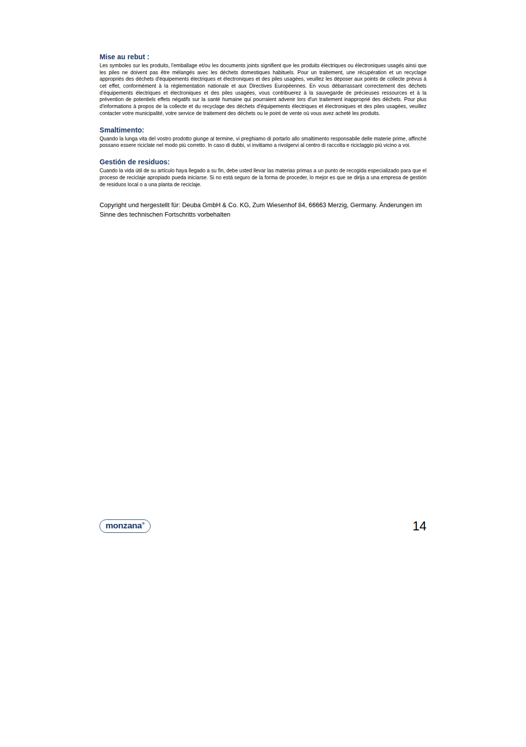Mise au rebut :
Les symboles sur les produits, l'emballage et/ou les documents joints signifient que les produits électriques ou électroniques usagés ainsi que les piles ne doivent pas être mélangés avec les déchets domestiques habituels. Pour un traitement, une récupération et un recyclage appropriés des déchets d'équipements électriques et électroniques et des piles usagées, veuillez les déposer aux points de collecte prévus à cet effet, conformément à la réglementation nationale et aux Directives Européennes. En vous débarrassant correctement des déchets d'équipements électriques et électroniques et des piles usagées, vous contribuerez à la sauvegarde de précieuses ressources et à la prévention de potentiels effets négatifs sur la santé humaine qui pourraient advenir lors d'un traitement inapproprié des déchets. Pour plus d'informations à propos de la collecte et du recyclage des déchets d'équipements électriques et électroniques et des piles usagées, veuillez contacter votre municipalité, votre service de traitement des déchets ou le point de vente où vous avez acheté les produits.
Smaltimento:
Quando la lunga vita del vostro prodotto giunge al termine, vi preghiamo di portarlo allo smaltimento responsabile delle materie prime, affinché possano essere riciclate nel modo più corretto. In caso di dubbi, vi invitiamo a rivolgervi al centro di raccolta e riciclaggio più vicino a voi.
Gestión de residuos:
Cuando la vida útil de su artículo haya llegado a su fin, debe usted llevar las materias primas a un punto de recogida especializado para que el proceso de reciclaje apropiado pueda iniciarse. Si no está seguro de la forma de proceder, lo mejor es que se dirija a una empresa de gestión de residuos local o a una planta de reciclaje.
Copyright und hergestellt für: Deuba GmbH & Co. KG, Zum Wiesenhof 84, 66663 Merzig, Germany. Änderungen im Sinne des technischen Fortschritts vorbehalten
monzana®
14